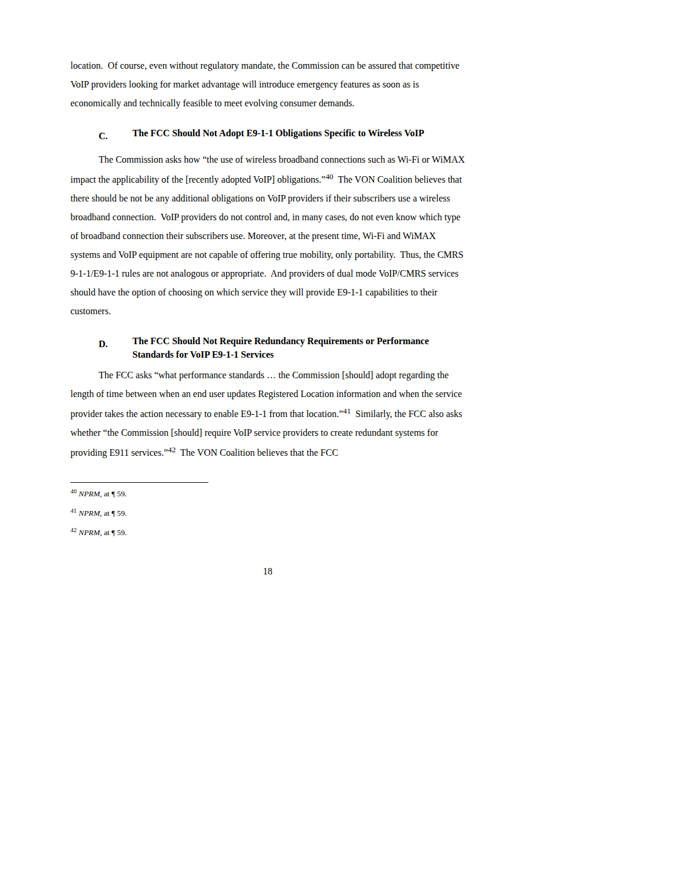location. Of course, even without regulatory mandate, the Commission can be assured that competitive VoIP providers looking for market advantage will introduce emergency features as soon as is economically and technically feasible to meet evolving consumer demands.
C. The FCC Should Not Adopt E9-1-1 Obligations Specific to Wireless VoIP
The Commission asks how “the use of wireless broadband connections such as Wi-Fi or WiMAX impact the applicability of the [recently adopted VoIP] obligations.”40 The VON Coalition believes that there should be not be any additional obligations on VoIP providers if their subscribers use a wireless broadband connection. VoIP providers do not control and, in many cases, do not even know which type of broadband connection their subscribers use. Moreover, at the present time, Wi-Fi and WiMAX systems and VoIP equipment are not capable of offering true mobility, only portability. Thus, the CMRS 9-1-1/E9-1-1 rules are not analogous or appropriate. And providers of dual mode VoIP/CMRS services should have the option of choosing on which service they will provide E9-1-1 capabilities to their customers.
D. The FCC Should Not Require Redundancy Requirements or Performance Standards for VoIP E9-1-1 Services
The FCC asks “what performance standards … the Commission [should] adopt regarding the length of time between when an end user updates Registered Location information and when the service provider takes the action necessary to enable E9-1-1 from that location.”41 Similarly, the FCC also asks whether “the Commission [should] require VoIP service providers to create redundant systems for providing E911 services.”42 The VON Coalition believes that the FCC
40 NPRM, at ¶ 59.
41 NPRM, at ¶ 59.
42 NPRM, at ¶ 59.
18